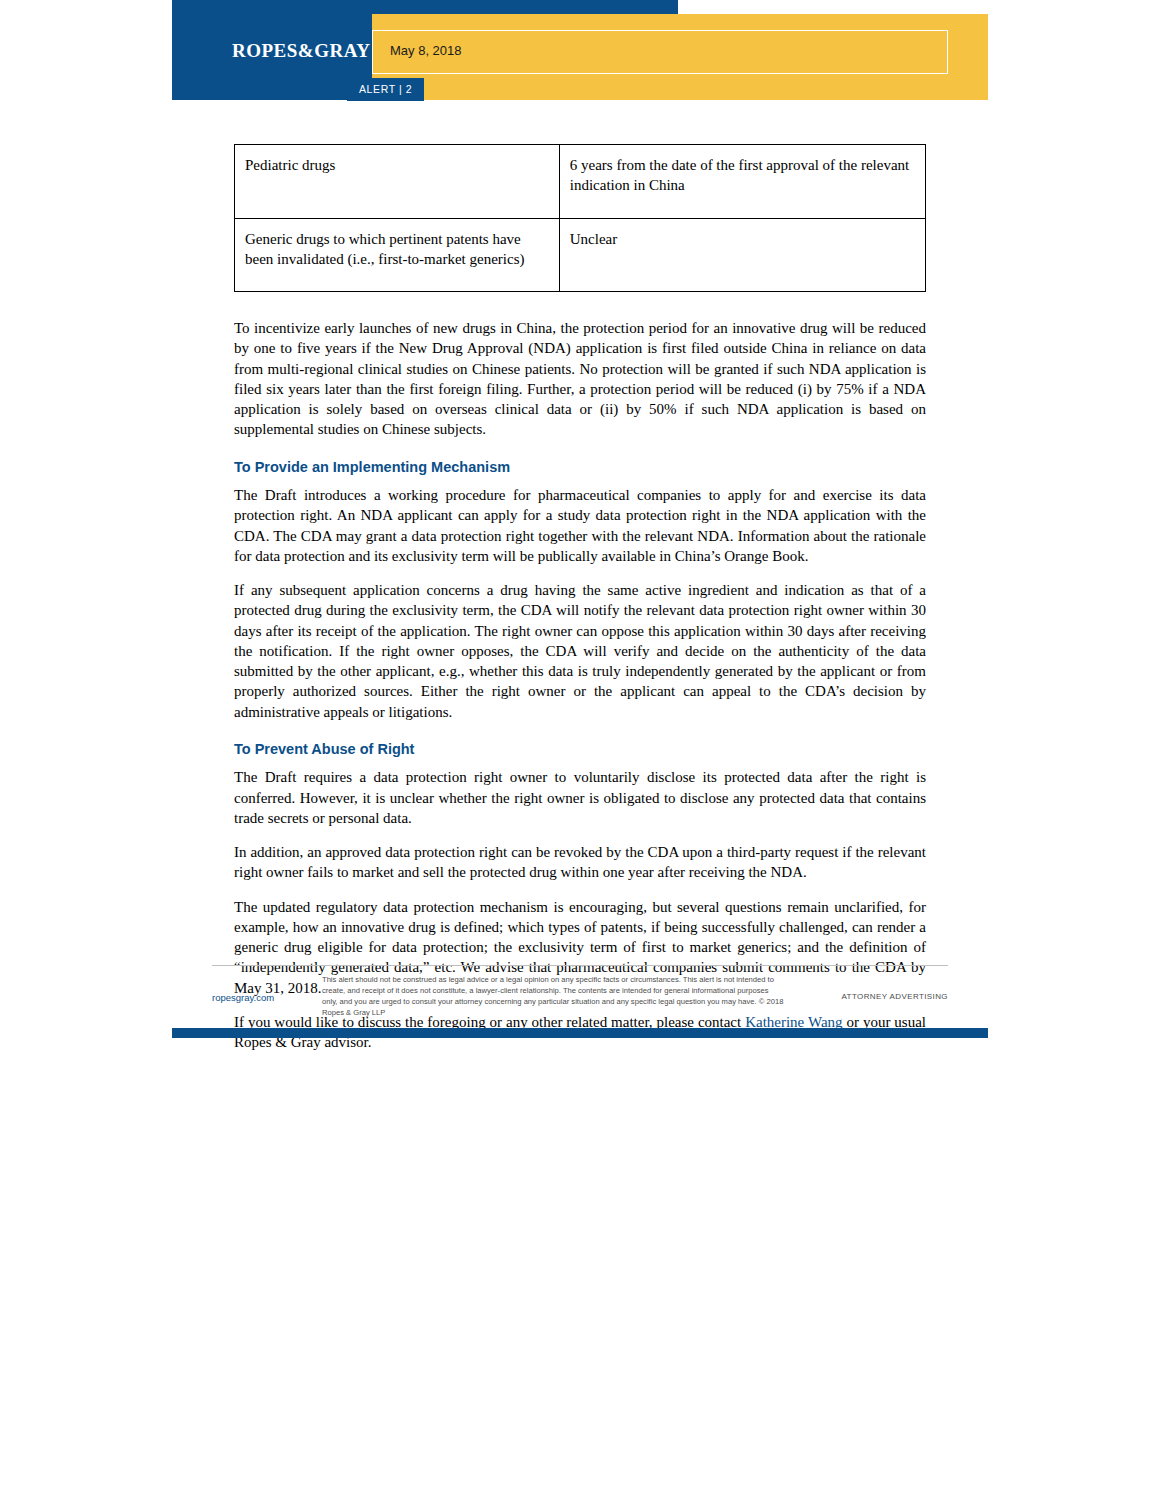ROPES&GRAY
May 8, 2018
ALERT | 2
| Pediatric drugs | 6 years from the date of the first approval of the relevant indication in China |
| Generic drugs to which pertinent patents have been invalidated (i.e., first-to-market generics) | Unclear |
To incentivize early launches of new drugs in China, the protection period for an innovative drug will be reduced by one to five years if the New Drug Approval (NDA) application is first filed outside China in reliance on data from multi-regional clinical studies on Chinese patients. No protection will be granted if such NDA application is filed six years later than the first foreign filing. Further, a protection period will be reduced (i) by 75% if a NDA application is solely based on overseas clinical data or (ii) by 50% if such NDA application is based on supplemental studies on Chinese subjects.
To Provide an Implementing Mechanism
The Draft introduces a working procedure for pharmaceutical companies to apply for and exercise its data protection right. An NDA applicant can apply for a study data protection right in the NDA application with the CDA. The CDA may grant a data protection right together with the relevant NDA. Information about the rationale for data protection and its exclusivity term will be publically available in China’s Orange Book.
If any subsequent application concerns a drug having the same active ingredient and indication as that of a protected drug during the exclusivity term, the CDA will notify the relevant data protection right owner within 30 days after its receipt of the application. The right owner can oppose this application within 30 days after receiving the notification. If the right owner opposes, the CDA will verify and decide on the authenticity of the data submitted by the other applicant, e.g., whether this data is truly independently generated by the applicant or from properly authorized sources. Either the right owner or the applicant can appeal to the CDA’s decision by administrative appeals or litigations.
To Prevent Abuse of Right
The Draft requires a data protection right owner to voluntarily disclose its protected data after the right is conferred. However, it is unclear whether the right owner is obligated to disclose any protected data that contains trade secrets or personal data.
In addition, an approved data protection right can be revoked by the CDA upon a third-party request if the relevant right owner fails to market and sell the protected drug within one year after receiving the NDA.
The updated regulatory data protection mechanism is encouraging, but several questions remain unclarified, for example, how an innovative drug is defined; which types of patents, if being successfully challenged, can render a generic drug eligible for data protection; the exclusivity term of first to market generics; and the definition of “independently generated data,” etc. We advise that pharmaceutical companies submit comments to the CDA by May 31, 2018.
If you would like to discuss the foregoing or any other related matter, please contact Katherine Wang or your usual Ropes & Gray advisor.
ropesgray.com
This alert should not be construed as legal advice or a legal opinion on any specific facts or circumstances. This alert is not intended to create, and receipt of it does not constitute, a lawyer-client relationship. The contents are intended for general informational purposes only, and you are urged to consult your attorney concerning any particular situation and any specific legal question you may have. © 2018 Ropes & Gray LLP
ATTORNEY ADVERTISING